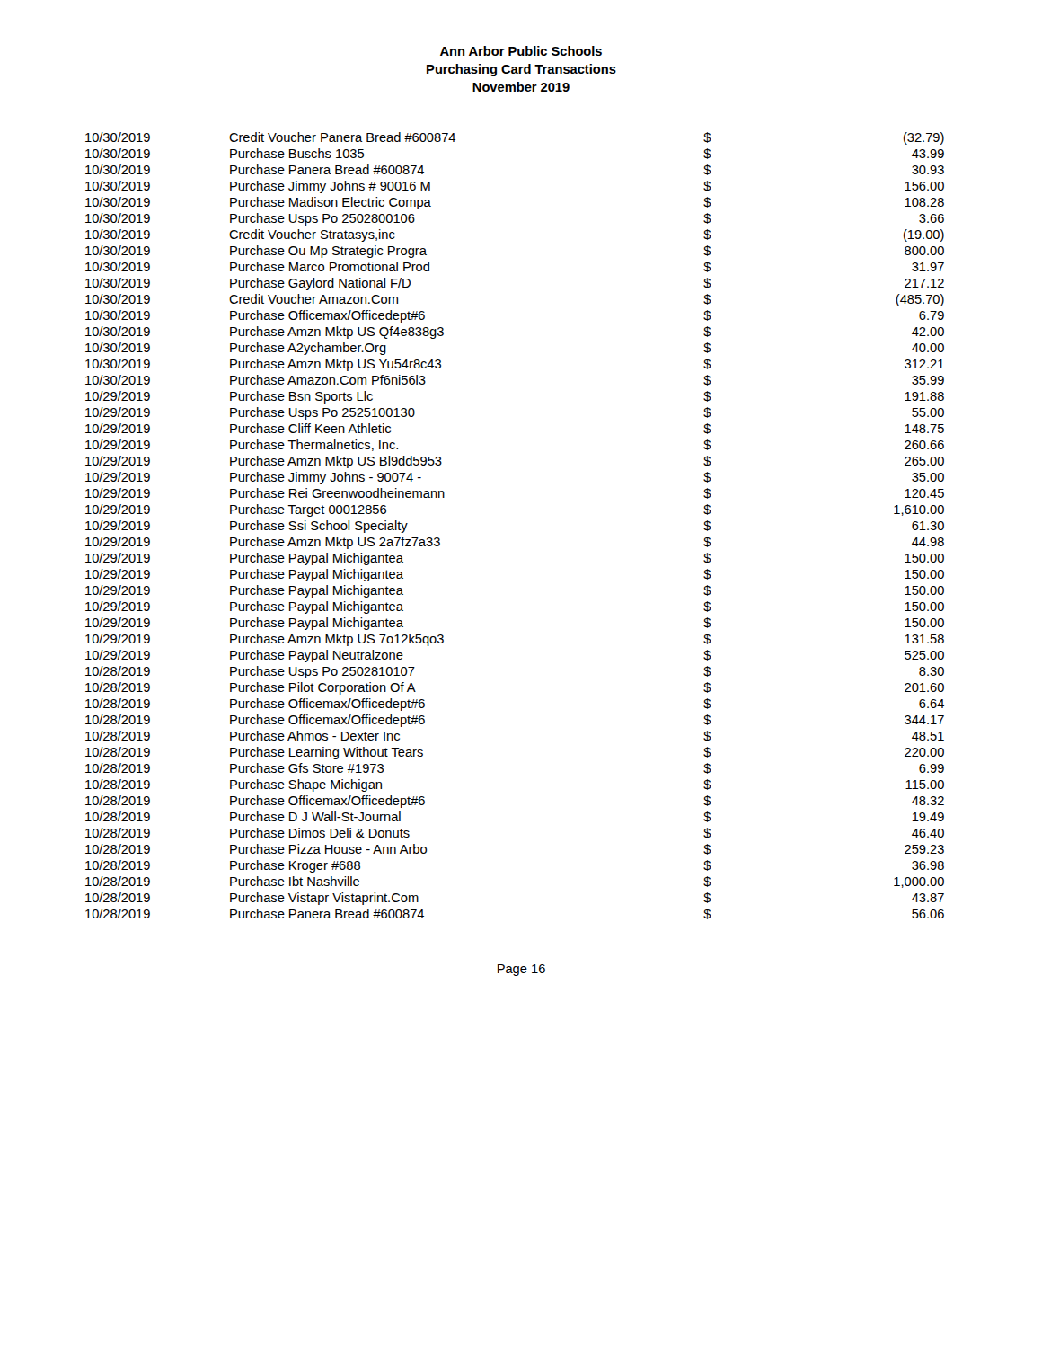Ann Arbor Public Schools
Purchasing Card Transactions
November 2019
| 10/30/2019 | Credit Voucher Panera Bread #600874 | $ | (32.79) |
| 10/30/2019 | Purchase Buschs 1035 | $ | 43.99 |
| 10/30/2019 | Purchase Panera Bread #600874 | $ | 30.93 |
| 10/30/2019 | Purchase Jimmy Johns # 90016 M | $ | 156.00 |
| 10/30/2019 | Purchase Madison Electric Compa | $ | 108.28 |
| 10/30/2019 | Purchase Usps Po 2502800106 | $ | 3.66 |
| 10/30/2019 | Credit Voucher Stratasys,inc | $ | (19.00) |
| 10/30/2019 | Purchase Ou Mp Strategic Progra | $ | 800.00 |
| 10/30/2019 | Purchase Marco Promotional Prod | $ | 31.97 |
| 10/30/2019 | Purchase Gaylord National F/D | $ | 217.12 |
| 10/30/2019 | Credit Voucher Amazon.Com | $ | (485.70) |
| 10/30/2019 | Purchase Officemax/Officedept#6 | $ | 6.79 |
| 10/30/2019 | Purchase Amzn Mktp US Qf4e838g3 | $ | 42.00 |
| 10/30/2019 | Purchase A2ychamber.Org | $ | 40.00 |
| 10/30/2019 | Purchase Amzn Mktp US Yu54r8c43 | $ | 312.21 |
| 10/30/2019 | Purchase Amazon.Com Pf6ni56l3 | $ | 35.99 |
| 10/29/2019 | Purchase Bsn Sports Llc | $ | 191.88 |
| 10/29/2019 | Purchase Usps Po 2525100130 | $ | 55.00 |
| 10/29/2019 | Purchase Cliff Keen Athletic | $ | 148.75 |
| 10/29/2019 | Purchase Thermalnetics, Inc. | $ | 260.66 |
| 10/29/2019 | Purchase Amzn Mktp US Bl9dd5953 | $ | 265.00 |
| 10/29/2019 | Purchase Jimmy Johns - 90074 - | $ | 35.00 |
| 10/29/2019 | Purchase Rei Greenwoodheinemann | $ | 120.45 |
| 10/29/2019 | Purchase Target 00012856 | $ | 1,610.00 |
| 10/29/2019 | Purchase Ssi School Specialty | $ | 61.30 |
| 10/29/2019 | Purchase Amzn Mktp US 2a7fz7a33 | $ | 44.98 |
| 10/29/2019 | Purchase Paypal Michigantea | $ | 150.00 |
| 10/29/2019 | Purchase Paypal Michigantea | $ | 150.00 |
| 10/29/2019 | Purchase Paypal Michigantea | $ | 150.00 |
| 10/29/2019 | Purchase Paypal Michigantea | $ | 150.00 |
| 10/29/2019 | Purchase Paypal Michigantea | $ | 150.00 |
| 10/29/2019 | Purchase Amzn Mktp US 7o12k5qo3 | $ | 131.58 |
| 10/29/2019 | Purchase Paypal Neutralzone | $ | 525.00 |
| 10/28/2019 | Purchase Usps Po 2502810107 | $ | 8.30 |
| 10/28/2019 | Purchase Pilot Corporation Of A | $ | 201.60 |
| 10/28/2019 | Purchase Officemax/Officedept#6 | $ | 6.64 |
| 10/28/2019 | Purchase Officemax/Officedept#6 | $ | 344.17 |
| 10/28/2019 | Purchase Ahmos - Dexter Inc | $ | 48.51 |
| 10/28/2019 | Purchase Learning Without Tears | $ | 220.00 |
| 10/28/2019 | Purchase Gfs Store #1973 | $ | 6.99 |
| 10/28/2019 | Purchase Shape Michigan | $ | 115.00 |
| 10/28/2019 | Purchase Officemax/Officedept#6 | $ | 48.32 |
| 10/28/2019 | Purchase D J Wall-St-Journal | $ | 19.49 |
| 10/28/2019 | Purchase Dimos Deli & Donuts | $ | 46.40 |
| 10/28/2019 | Purchase Pizza House - Ann Arbo | $ | 259.23 |
| 10/28/2019 | Purchase Kroger #688 | $ | 36.98 |
| 10/28/2019 | Purchase Ibt Nashville | $ | 1,000.00 |
| 10/28/2019 | Purchase Vistapr Vistaprint.Com | $ | 43.87 |
| 10/28/2019 | Purchase Panera Bread #600874 | $ | 56.06 |
Page 16